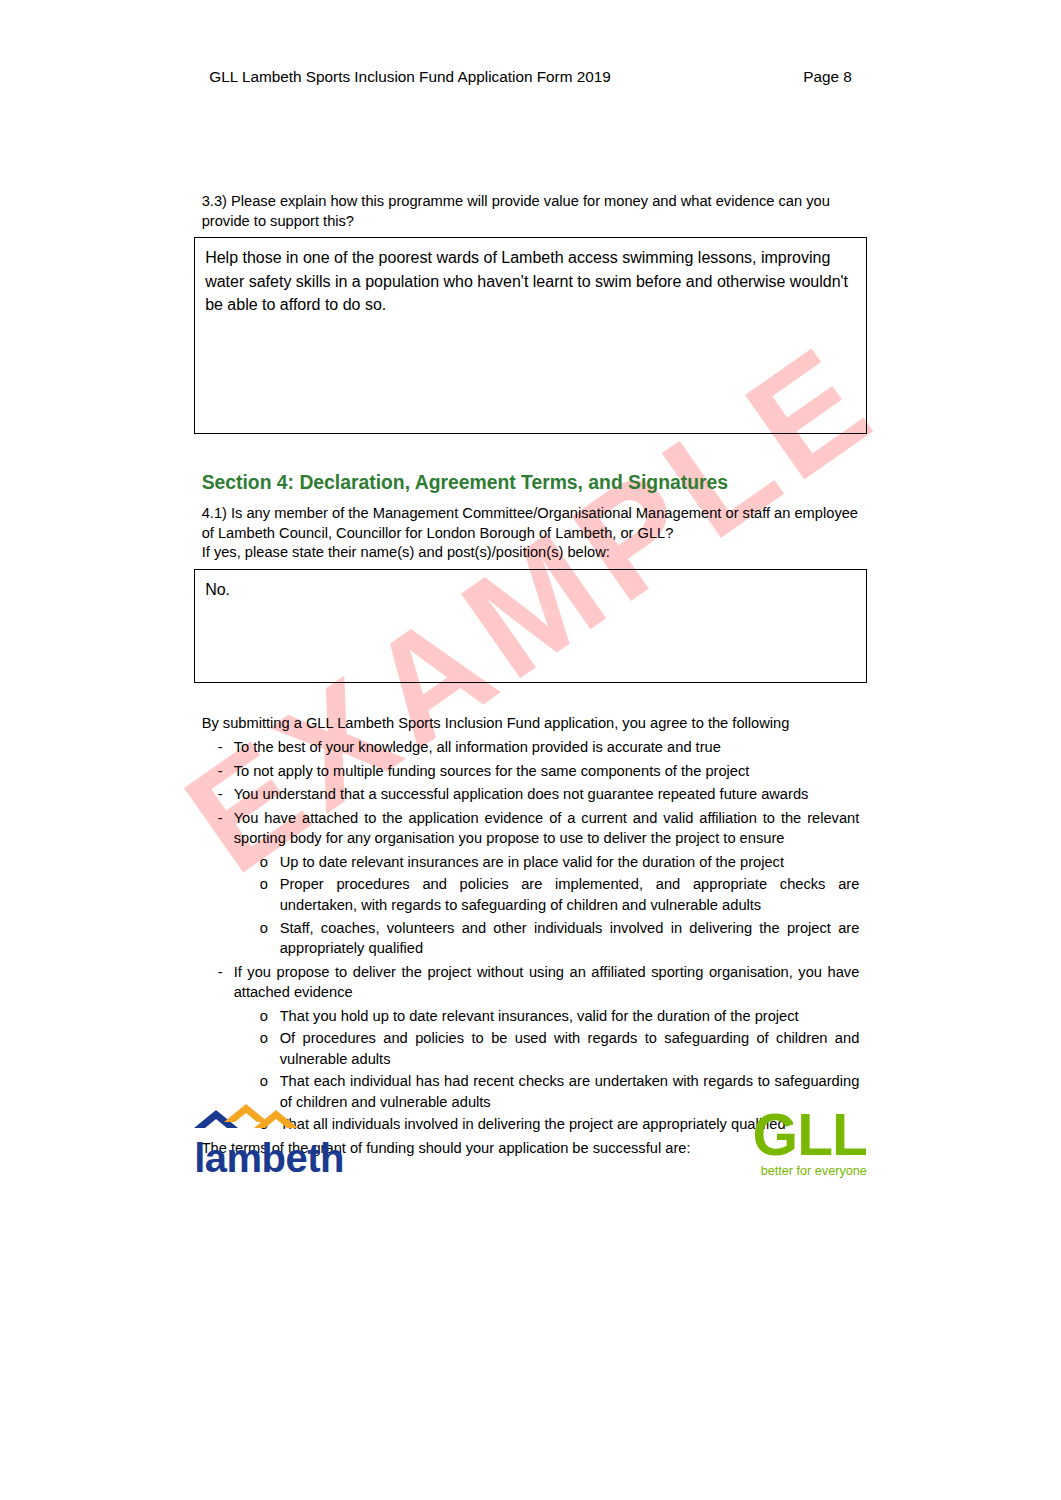EXAMPLE
GLL Lambeth Sports Inclusion Fund Application Form 2019 Page 8
3.3) Please explain how this programme will provide value for money and what evidence can you provide to support this?
Help those in one of the poorest wards of Lambeth access swimming lessons, improving water safety skills in a population who haven't learnt to swim before and otherwise wouldn't be able to afford to do so.
Section 4: Declaration, Agreement Terms, and Signatures
4.1) Is any member of the Management Committee/Organisational Management or staff an employee of Lambeth Council, Councillor for London Borough of Lambeth, or GLL?
If yes, please state their name(s) and post(s)/position(s) below:
No.
By submitting a GLL Lambeth Sports Inclusion Fund application, you agree to the following
To the best of your knowledge, all information provided is accurate and true
To not apply to multiple funding sources for the same components of the project
You understand that a successful application does not guarantee repeated future awards
You have attached to the application evidence of a current and valid affiliation to the relevant sporting body for any organisation you propose to use to deliver the project to ensure
Up to date relevant insurances are in place valid for the duration of the project
Proper procedures and policies are implemented, and appropriate checks are undertaken, with regards to safeguarding of children and vulnerable adults
Staff, coaches, volunteers and other individuals involved in delivering the project are appropriately qualified
If you propose to deliver the project without using an affiliated sporting organisation, you have attached evidence
That you hold up to date relevant insurances, valid for the duration of the project
Of procedures and policies to be used with regards to safeguarding of children and vulnerable adults
That each individual has had recent checks are undertaken with regards to safeguarding of children and vulnerable adults
That all individuals involved in delivering the project are appropriately qualified
The terms of the grant of funding should your application be successful are:
lambeth
GLL
better for everyone